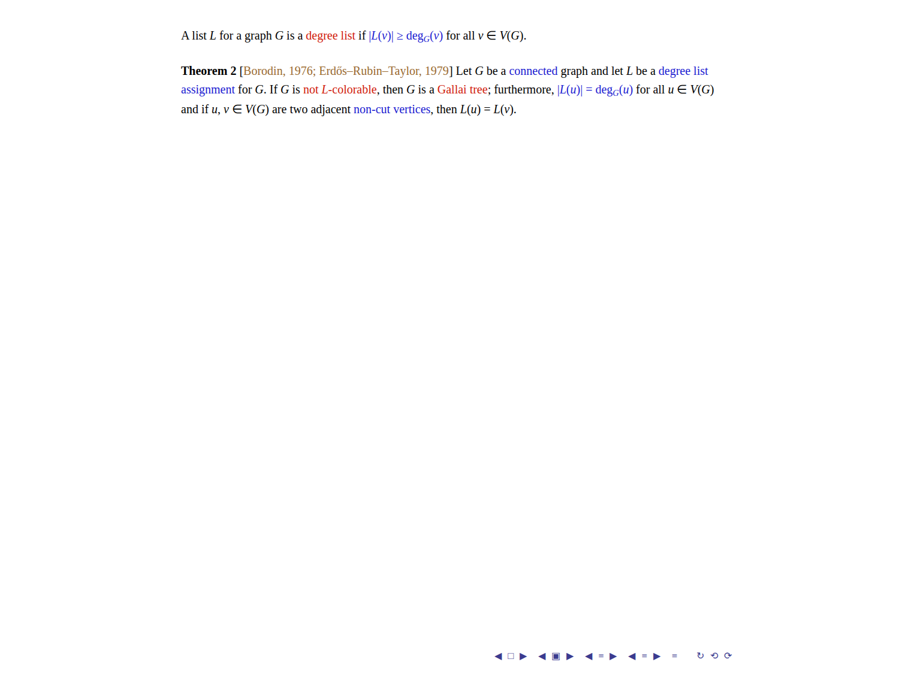A list L for a graph G is a degree list if |L(v)| ≥ degG(v) for all v ∈ V(G).
Theorem 2 [Borodin, 1976; Erdős–Rubin–Taylor, 1979] Let G be a connected graph and let L be a degree list assignment for G. If G is not L-colorable, then G is a Gallai tree; furthermore, |L(u)| = degG(u) for all u ∈ V(G) and if u, v ∈ V(G) are two adjacent non-cut vertices, then L(u) = L(v).
◀ □ ▶ ◀ ▣ ▶ ◀ ≡ ▶ ◀ ≡ ▶ ≡ ↻ ⟲ ⟳